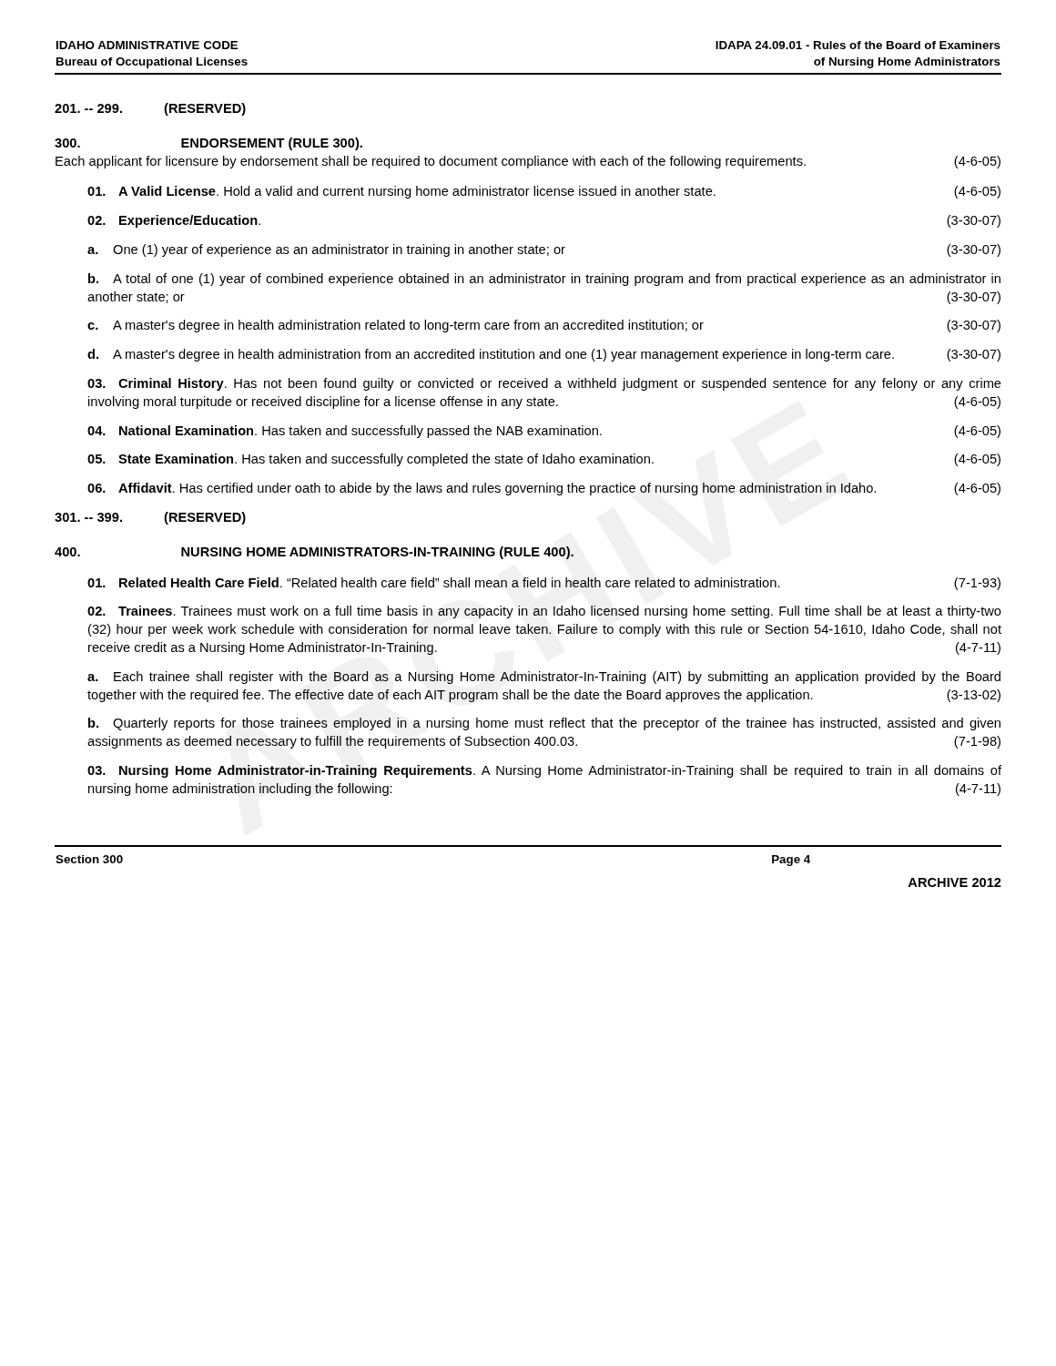ARCHIVE
| IDAHO ADMINISTRATIVE CODE Bureau of Occupational Licenses | IDAPA 24.09.01 - Rules of the Board of Examiners of Nursing Home Administrators |
201. -- 299.(RESERVED)
300. ENDORSEMENT (RULE 300).
Each applicant for licensure by endorsement shall be required to document compliance with each of the following requirements.(4-6-05)
01. A Valid License. Hold a valid and current nursing home administrator license issued in another state.(4-6-05)
02. Experience/Education.(3-30-07)
a. One (1) year of experience as an administrator in training in another state; or(3-30-07)
b. A total of one (1) year of combined experience obtained in an administrator in training program and from practical experience as an administrator in another state; or(3-30-07)
c. A master's degree in health administration related to long-term care from an accredited institution; or(3-30-07)
d. A master's degree in health administration from an accredited institution and one (1) year management experience in long-term care.(3-30-07)
03. Criminal History. Has not been found guilty or convicted or received a withheld judgment or suspended sentence for any felony or any crime involving moral turpitude or received discipline for a license offense in any state.(4-6-05)
04. National Examination. Has taken and successfully passed the NAB examination.(4-6-05)
05. State Examination. Has taken and successfully completed the state of Idaho examination.(4-6-05)
06. Affidavit. Has certified under oath to abide by the laws and rules governing the practice of nursing home administration in Idaho.(4-6-05)
301. -- 399.(RESERVED)
400. NURSING HOME ADMINISTRATORS-IN-TRAINING (RULE 400).
01. Related Health Care Field. “Related health care field” shall mean a field in health care related to administration.(7-1-93)
02. Trainees. Trainees must work on a full time basis in any capacity in an Idaho licensed nursing home setting. Full time shall be at least a thirty-two (32) hour per week work schedule with consideration for normal leave taken. Failure to comply with this rule or Section 54-1610, Idaho Code, shall not receive credit as a Nursing Home Administrator-In-Training.(4-7-11)
a. Each trainee shall register with the Board as a Nursing Home Administrator-In-Training (AIT) by submitting an application provided by the Board together with the required fee. The effective date of each AIT program shall be the date the Board approves the application.(3-13-02)
b. Quarterly reports for those trainees employed in a nursing home must reflect that the preceptor of the trainee has instructed, assisted and given assignments as deemed necessary to fulfill the requirements of Subsection 400.03.(7-1-98)
03. Nursing Home Administrator-in-Training Requirements. A Nursing Home Administrator-in-Training shall be required to train in all domains of nursing home administration including the following:(4-7-11)
| Section 300 | Page 4 | |
ARCHIVE 2012